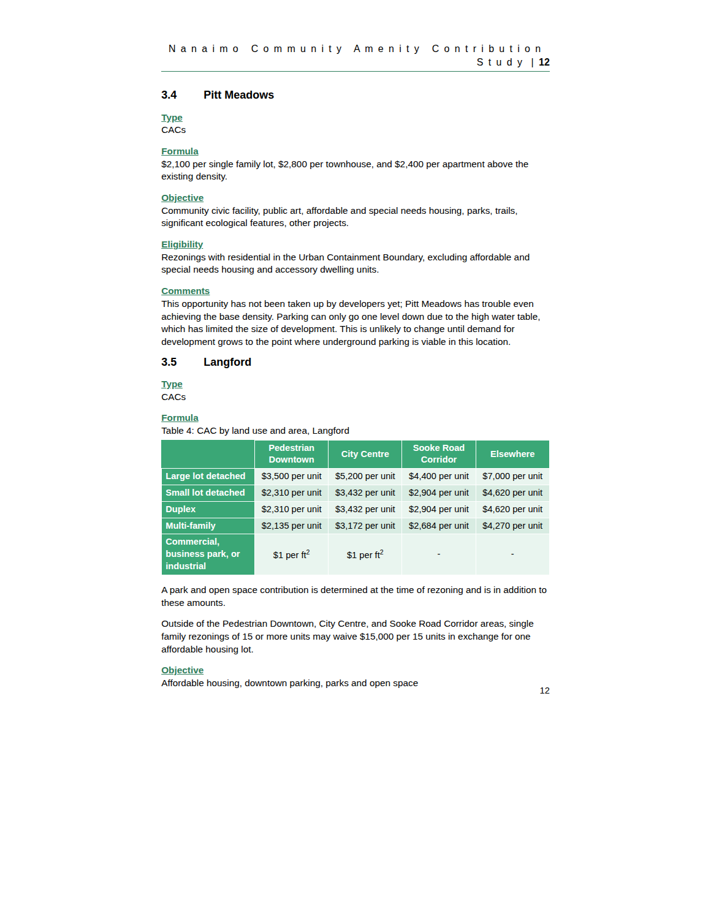N a n a i m o C o m m u n i t y A m e n i t y C o n t r i b u t i o n S t u d y | 12
3.4 Pitt Meadows
Type
CACs
Formula
$2,100 per single family lot, $2,800 per townhouse, and $2,400 per apartment above the existing density.
Objective
Community civic facility, public art, affordable and special needs housing, parks, trails, significant ecological features, other projects.
Eligibility
Rezonings with residential in the Urban Containment Boundary, excluding affordable and special needs housing and accessory dwelling units.
Comments
This opportunity has not been taken up by developers yet; Pitt Meadows has trouble even achieving the base density. Parking can only go one level down due to the high water table, which has limited the size of development. This is unlikely to change until demand for development grows to the point where underground parking is viable in this location.
3.5 Langford
Type
CACs
Formula
Table 4: CAC by land use and area, Langford
| | Pedestrian Downtown | City Centre | Sooke Road Corridor | Elsewhere |
| --- | --- | --- | --- | --- |
| Large lot detached | $3,500 per unit | $5,200 per unit | $4,400 per unit | $7,000 per unit |
| Small lot detached | $2,310 per unit | $3,432 per unit | $2,904 per unit | $4,620 per unit |
| Duplex | $2,310 per unit | $3,432 per unit | $2,904 per unit | $4,620 per unit |
| Multi-family | $2,135 per unit | $3,172 per unit | $2,684 per unit | $4,270 per unit |
| Commercial, business park, or industrial | $1 per ft 2 | $1 per ft 2 | - | - |
A park and open space contribution is determined at the time of rezoning and is in addition to these amounts.
Outside of the Pedestrian Downtown, City Centre, and Sooke Road Corridor areas, single family rezonings of 15 or more units may waive $15,000 per 15 units in exchange for one affordable housing lot.
Objective
Affordable housing, downtown parking, parks and open space
12